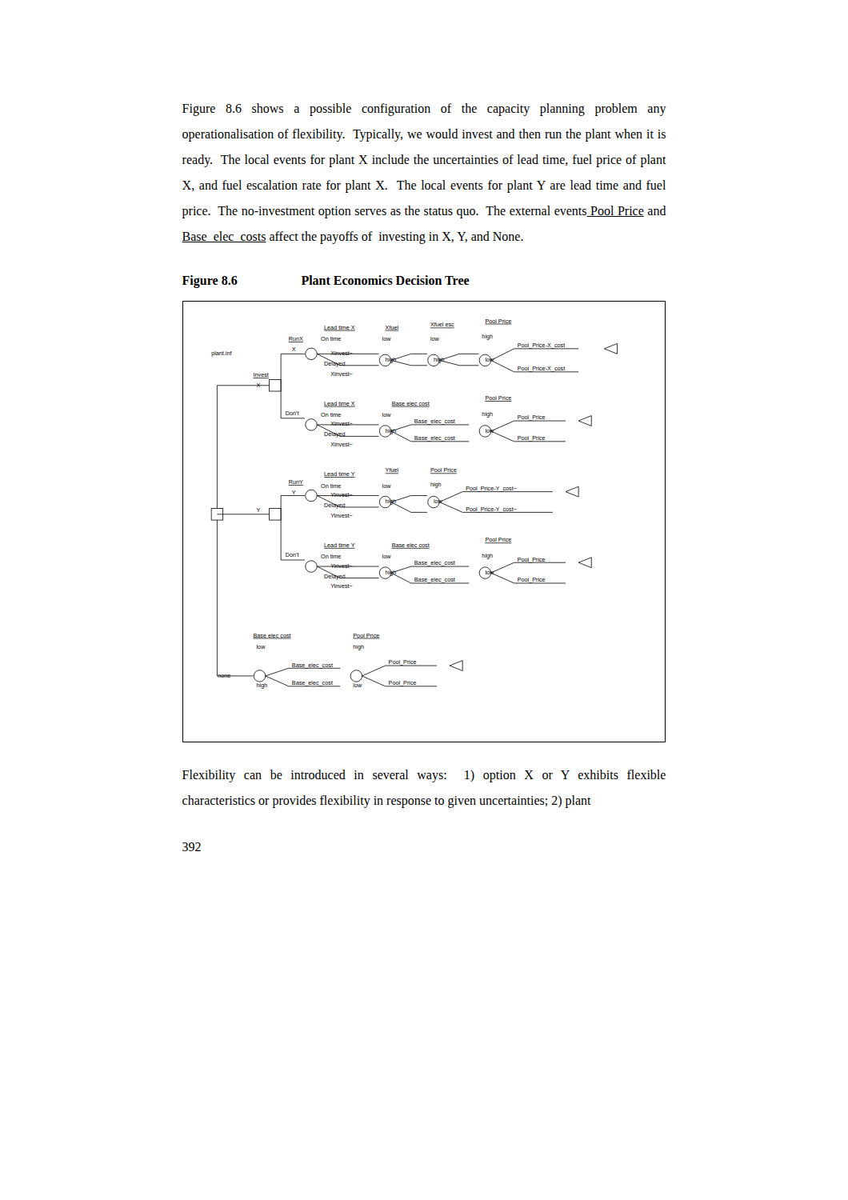Figure 8.6 shows a possible configuration of the capacity planning problem any operationalisation of flexibility. Typically, we would invest and then run the plant when it is ready. The local events for plant X include the uncertainties of lead time, fuel price of plant X, and fuel escalation rate for plant X. The local events for plant Y are lead time and fuel price. The no-investment option serves as the status quo. The external events Pool Price and Base_elec_costs affect the payoffs of investing in X, Y, and None.
Figure 8.6 Plant Economics Decision Tree
Lead time X Xfuel Xfuel esc Pool Price RunX X plant.inf Invest X Don't On time Xinvest~ Delayed Xinvest~ low high low high high low Pool_Price-X_cost Pool_Price-X_cost Lead time X Base elec cost Pool Price On time Xinvest~ Delayed Xinvest~ low high Base_elec_cost Base_elec_cost high low Pool_Price Pool_Price Y Lead time Y Yfuel Pool Price RunY Y Don't On time Yinvest~ Delayed Yinvest~ low high high low Pool_Price-Y_cost~ Pool_Price-Y_cost~ Lead time Y Base elec cost Pool Price On time Yinvest~ Delayed Yinvest~ low high Base_elec_cost Base_elec_cost high low Pool_Price Pool_Price Base elec cost Pool Price none low high Base_elec_cost Base_elec_cost high low Pool_Price Pool_Price
Flexibility can be introduced in several ways: 1) option X or Y exhibits flexible characteristics or provides flexibility in response to given uncertainties; 2) plant
392